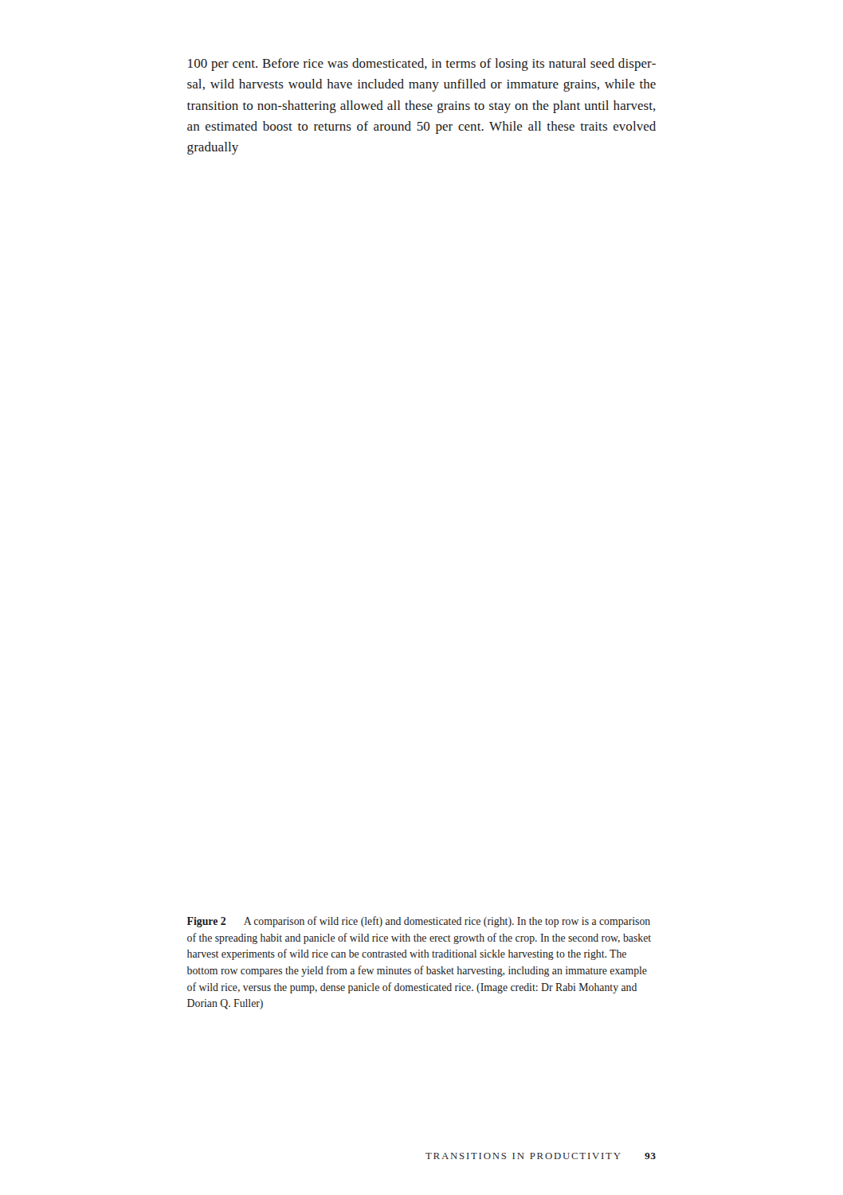100 per cent. Before rice was domesticated, in terms of losing its natural seed dispersal, wild harvests would have included many unfilled or immature grains, while the transition to non-shattering allowed all these grains to stay on the plant until harvest, an estimated boost to returns of around 50 per cent. While all these traits evolved gradually
Figure 2 A comparison of wild rice (left) and domesticated rice (right). In the top row is a comparison of the spreading habit and panicle of wild rice with the erect growth of the crop. In the second row, basket harvest experiments of wild rice can be contrasted with traditional sickle harvesting to the right. The bottom row compares the yield from a few minutes of basket harvesting, including an immature example of wild rice, versus the pump, dense panicle of domesticated rice. (Image credit: Dr Rabi Mohanty and Dorian Q. Fuller)
Transitions in Productivity 93